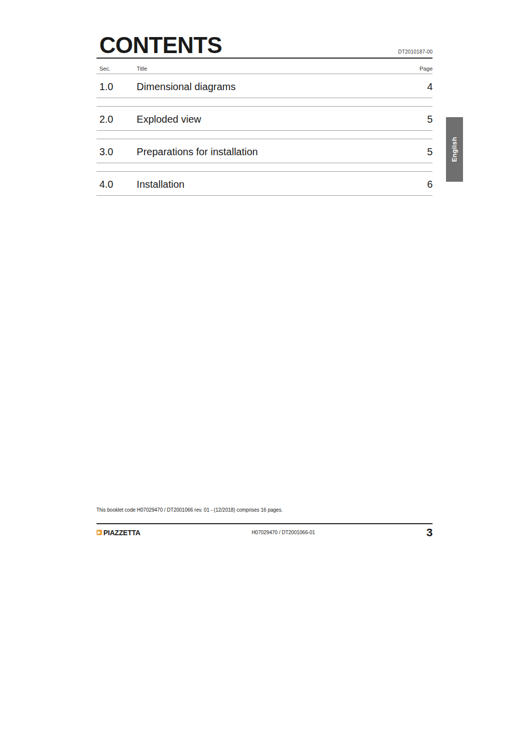CONTENTS
DT2010187-00
| Sec. | Title | Page |
| --- | --- | --- |
| 1.0 | Dimensional diagrams | 4 |
| 2.0 | Exploded view | 5 |
| 3.0 | Preparations for installation | 5 |
| 4.0 | Installation | 6 |
English
This booklet code H07029470 / DT2001066 rev. 01 - (12/2018) comprises 16 pages.
PIAZZETTA
H07029470 / DT2001066-01
3